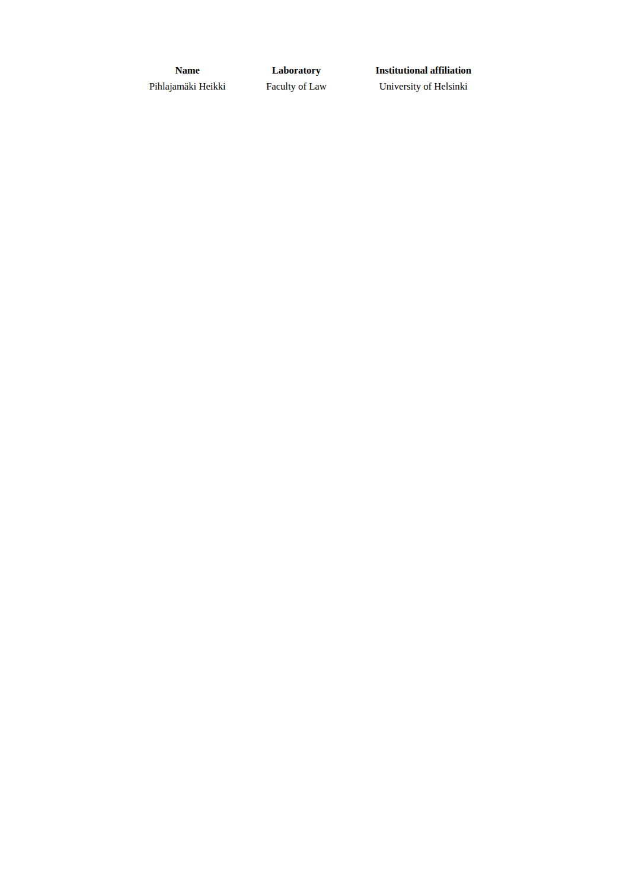| Name | Laboratory | Institutional affiliation |
| --- | --- | --- |
| Pihlajamäki Heikki | Faculty of Law | University of Helsinki |